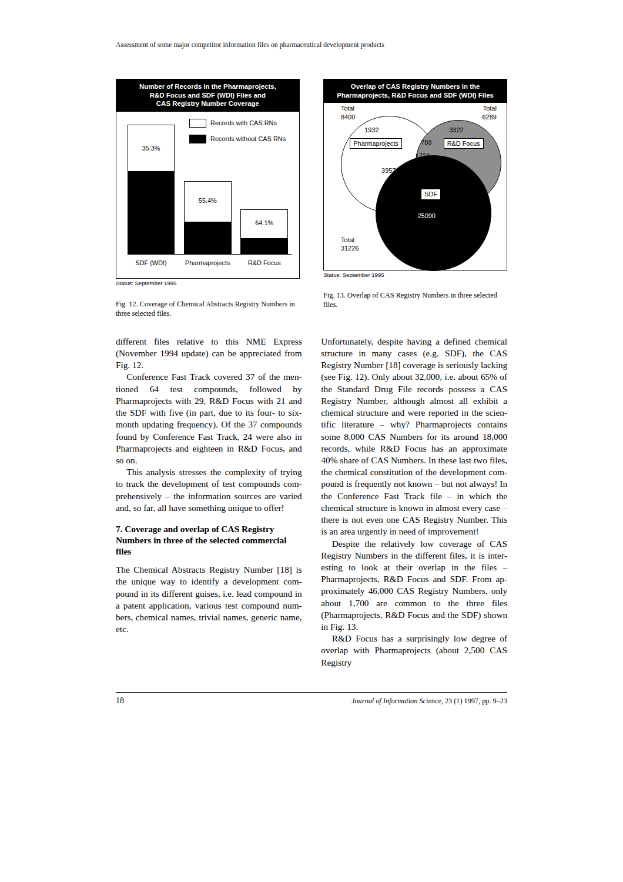Assessment of some major competitor information files on pharmaceutical development products
Number of Records in the Pharmaprojects,
R&D Focus and SDF (WDI) Files and
CAS Registry Number Coverage
Records with CAS RNs
Records without CAS RNs
48,208
35.3%
SDF (WDI)
18,147
55.4%
Pharmaprojects
8,422
64.1%
R&D Focus
Status: September 1995
Fig. 12. Coverage of Chemical Abstracts Registry Numbers in three selected files.
Overlap of CAS Registry Numbers in the
Pharmaprojects, R&D Focus and SDF (WDI) Files
Total
8400
Total
6289
Total
31226
1932
Pharmaprojects
3322
R&D Focus
788
1723
3957
456
SDF
25090
Status: September 1995
Fig. 13. Overlap of CAS Registry Numbers in three selected files.
different files relative to this NME Express (November 1994 update) can be appreciated from Fig. 12.
Conference Fast Track covered 37 of the mentioned 64 test compounds, followed by Pharmaprojects with 29, R&D Focus with 21 and the SDF with five (in part, due to its four- to six-month updating frequency). Of the 37 compounds found by Conference Fast Track, 24 were also in Pharmaprojects and eighteen in R&D Focus, and so on.
This analysis stresses the complexity of trying to track the development of test compounds comprehensively – the information sources are varied and, so far, all have something unique to offer!
7. Coverage and overlap of CAS Registry Numbers in three of the selected commercial files
The Chemical Abstracts Registry Number [18] is the unique way to identify a development compound in its different guises, i.e. lead compound in a patent application, various test compound numbers, chemical names, trivial names, generic name, etc.
Unfortunately, despite having a defined chemical structure in many cases (e.g. SDF), the CAS Registry Number [18] coverage is seriously lacking (see Fig. 12). Only about 32,000, i.e. about 65% of the Standard Drug File records possess a CAS Registry Number, although almost all exhibit a chemical structure and were reported in the scientific literature – why? Pharmaprojects contains some 8,000 CAS Numbers for its around 18,000 records, while R&D Focus has an approximate 40% share of CAS Numbers. In these last two files, the chemical constitution of the development compound is frequently not known – but not always! In the Conference Fast Track file – in which the chemical structure is known in almost every case – there is not even one CAS Registry Number. This is an area urgently in need of improvement!
Despite the relatively low coverage of CAS Registry Numbers in the different files, it is interesting to look at their overlap in the files – Pharmaprojects, R&D Focus and SDF. From approximately 46,000 CAS Registry Numbers, only about 1,700 are common to the three files (Pharmaprojects, R&D Focus and the SDF) shown in Fig. 13.
R&D Focus has a surprisingly low degree of overlap with Pharmaprojects (about 2,500 CAS Registry
18
Journal of Information Science, 23 (1) 1997, pp. 9–23